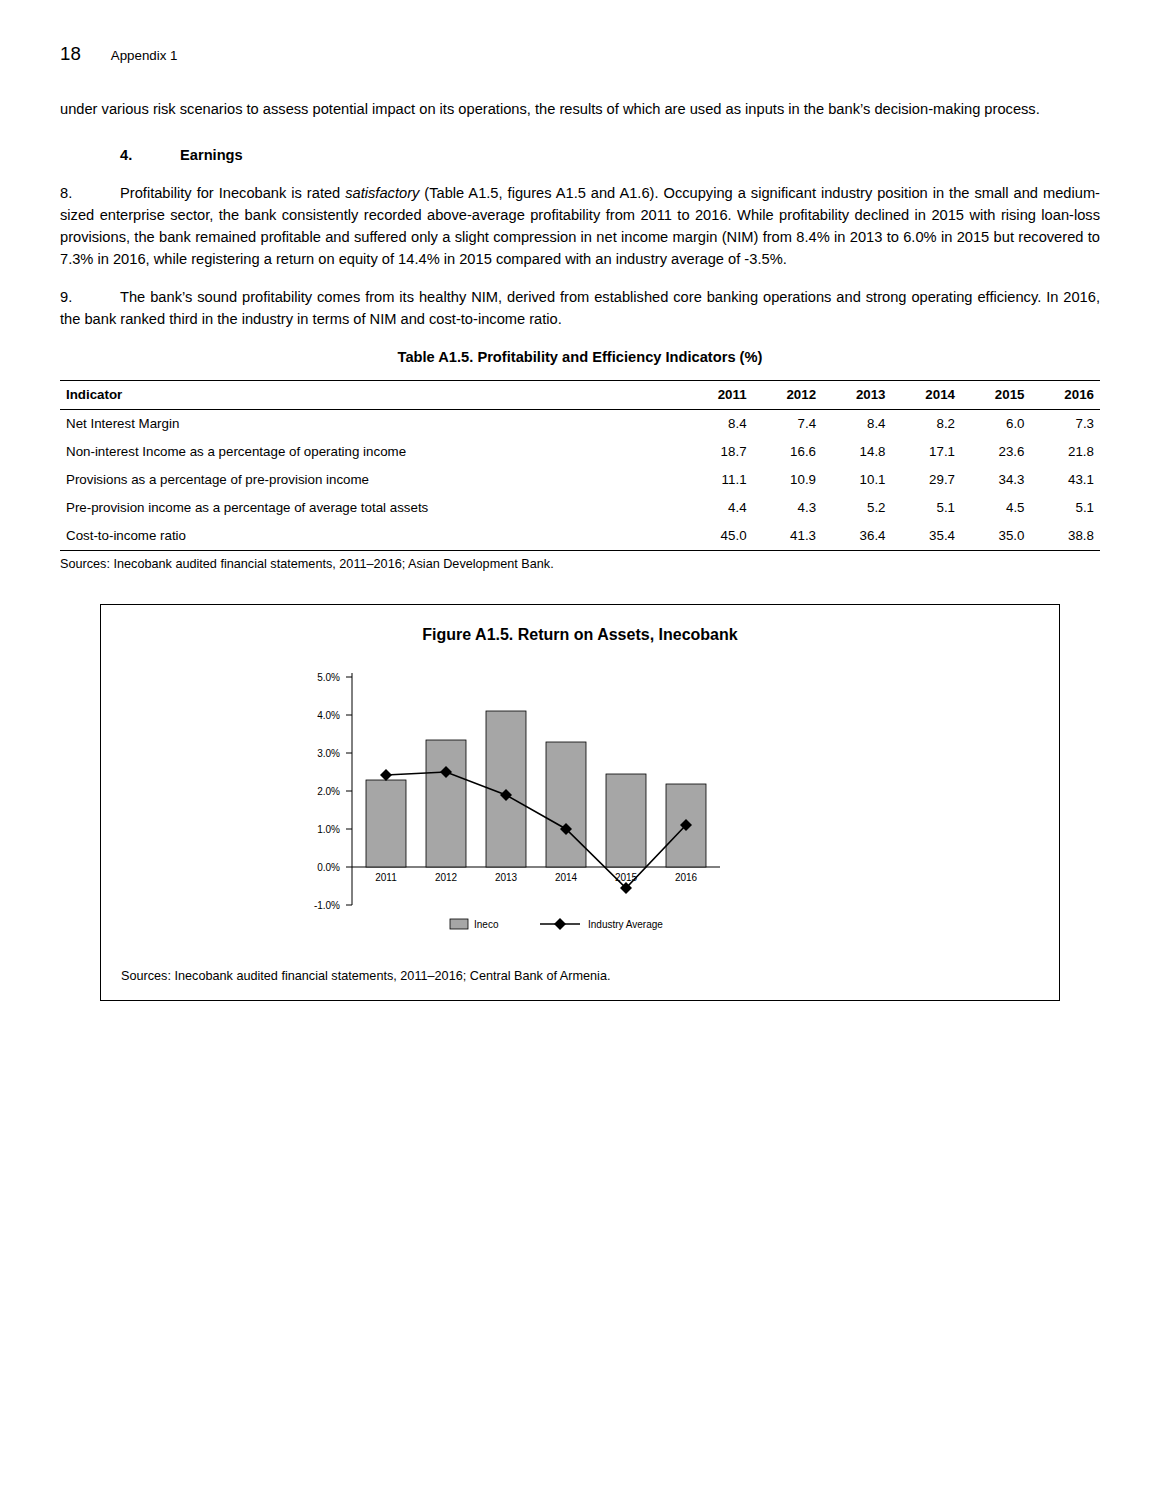18 Appendix 1
under various risk scenarios to assess potential impact on its operations, the results of which are used as inputs in the bank’s decision-making process.
4. Earnings
8. Profitability for Inecobank is rated satisfactory (Table A1.5, figures A1.5 and A1.6). Occupying a significant industry position in the small and medium-sized enterprise sector, the bank consistently recorded above-average profitability from 2011 to 2016. While profitability declined in 2015 with rising loan-loss provisions, the bank remained profitable and suffered only a slight compression in net income margin (NIM) from 8.4% in 2013 to 6.0% in 2015 but recovered to 7.3% in 2016, while registering a return on equity of 14.4% in 2015 compared with an industry average of -3.5%.
9. The bank’s sound profitability comes from its healthy NIM, derived from established core banking operations and strong operating efficiency. In 2016, the bank ranked third in the industry in terms of NIM and cost-to-income ratio.
Table A1.5. Profitability and Efficiency Indicators (%)
| Indicator | 2011 | 2012 | 2013 | 2014 | 2015 | 2016 |
| --- | --- | --- | --- | --- | --- | --- |
| Net Interest Margin | 8.4 | 7.4 | 8.4 | 8.2 | 6.0 | 7.3 |
| Non-interest Income as a percentage of operating income | 18.7 | 16.6 | 14.8 | 17.1 | 23.6 | 21.8 |
| Provisions as a percentage of pre-provision income | 11.1 | 10.9 | 10.1 | 29.7 | 34.3 | 43.1 |
| Pre-provision income as a percentage of average total assets | 4.4 | 4.3 | 5.2 | 5.1 | 4.5 | 5.1 |
| Cost-to-income ratio | 45.0 | 41.3 | 36.4 | 35.4 | 35.0 | 38.8 |
Sources: Inecobank audited financial statements, 2011–2016; Asian Development Bank.
Figure A1.5. Return on Assets, Inecobank
5.0% 4.0% 3.0% 2.0% 1.0% 0.0% -1.0% 2011 2012 2013 2014 2015 2016 Ineco Industry Average
Sources: Inecobank audited financial statements, 2011–2016; Central Bank of Armenia.